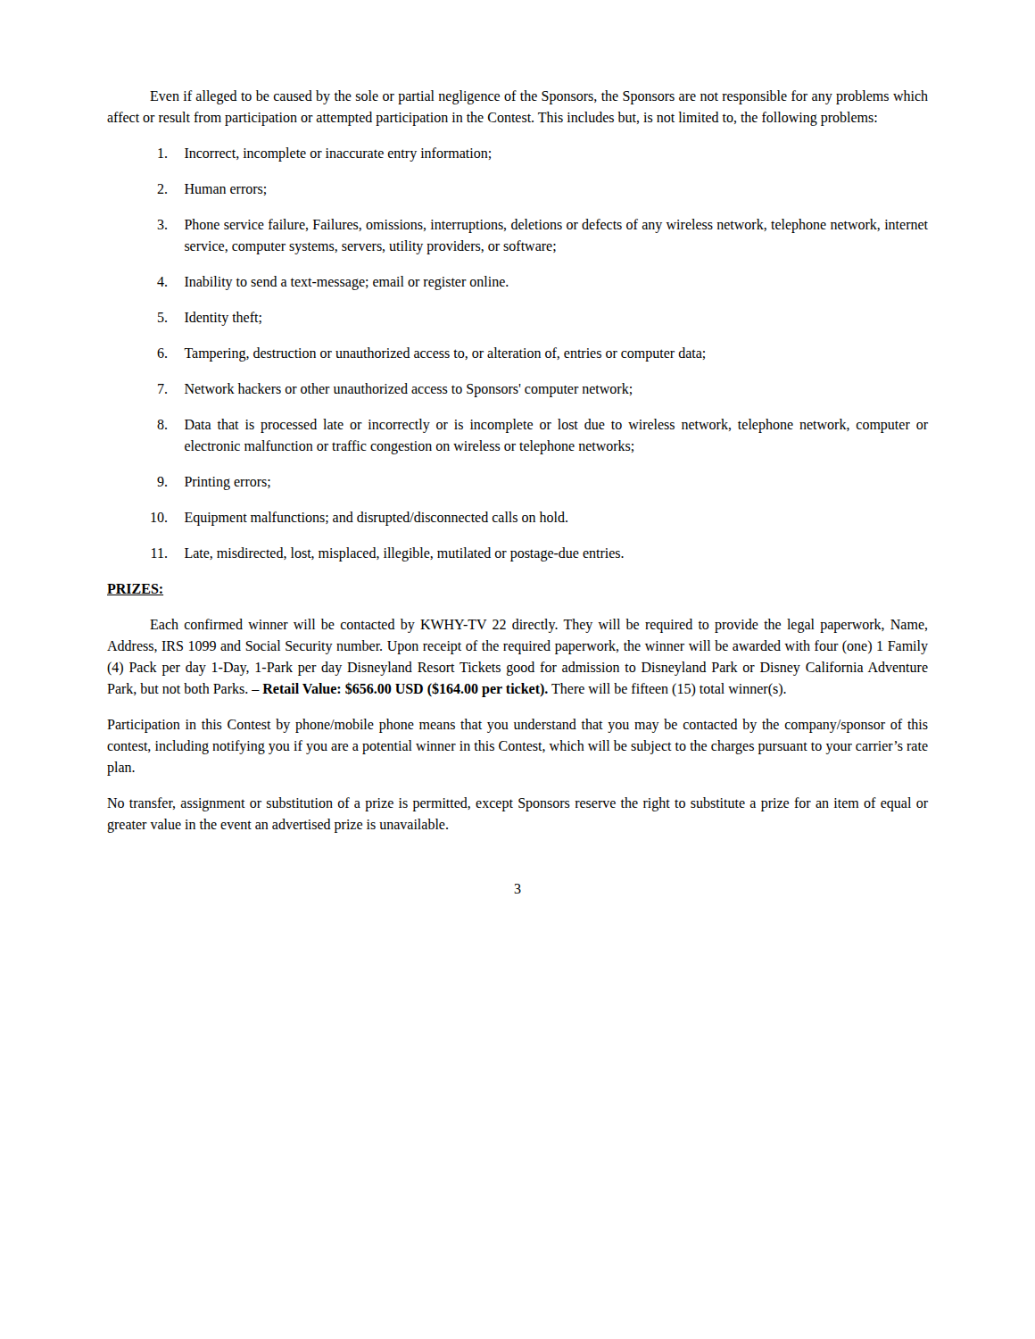Even if alleged to be caused by the sole or partial negligence of the Sponsors, the Sponsors are not responsible for any problems which affect or result from participation or attempted participation in the Contest. This includes but, is not limited to, the following problems:
Incorrect, incomplete or inaccurate entry information;
Human errors;
Phone service failure, Failures, omissions, interruptions, deletions or defects of any wireless network, telephone network, internet service, computer systems, servers, utility providers, or software;
Inability to send a text-message; email or register online.
Identity theft;
Tampering, destruction or unauthorized access to, or alteration of, entries or computer data;
Network hackers or other unauthorized access to Sponsors' computer network;
Data that is processed late or incorrectly or is incomplete or lost due to wireless network, telephone network, computer or electronic malfunction or traffic congestion on wireless or telephone networks;
Printing errors;
Equipment malfunctions; and disrupted/disconnected calls on hold.
Late, misdirected, lost, misplaced, illegible, mutilated or postage-due entries.
PRIZES:
Each confirmed winner will be contacted by KWHY-TV 22 directly. They will be required to provide the legal paperwork, Name, Address, IRS 1099 and Social Security number. Upon receipt of the required paperwork, the winner will be awarded with four (one) 1 Family (4) Pack per day 1-Day, 1-Park per day Disneyland Resort Tickets good for admission to Disneyland Park or Disney California Adventure Park, but not both Parks. – Retail Value: $656.00 USD ($164.00 per ticket). There will be fifteen (15) total winner(s).
Participation in this Contest by phone/mobile phone means that you understand that you may be contacted by the company/sponsor of this contest, including notifying you if you are a potential winner in this Contest, which will be subject to the charges pursuant to your carrier’s rate plan.
No transfer, assignment or substitution of a prize is permitted, except Sponsors reserve the right to substitute a prize for an item of equal or greater value in the event an advertised prize is unavailable.
3